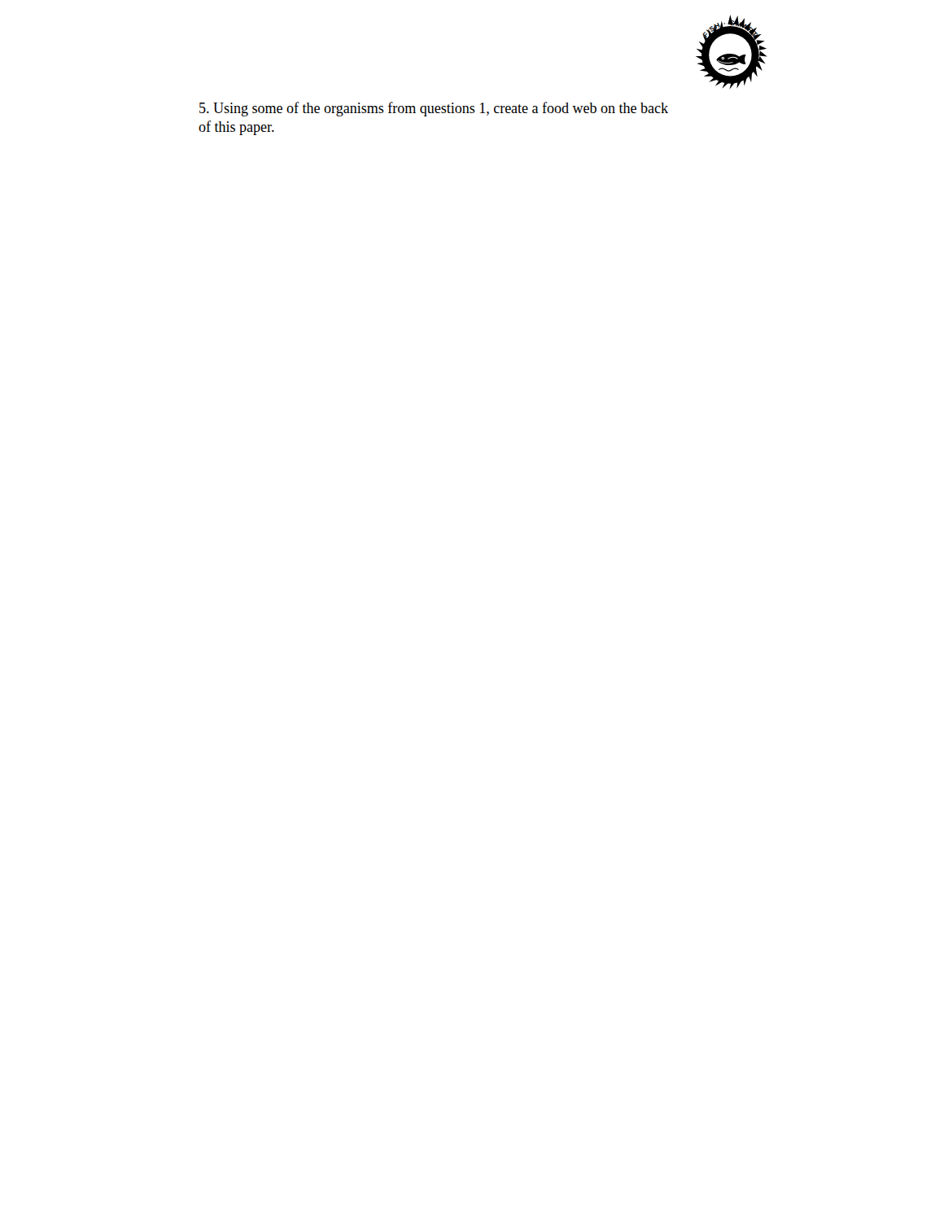FISH · SMART
5. Using some of the organisms from questions 1, create a food web on the back of this paper.